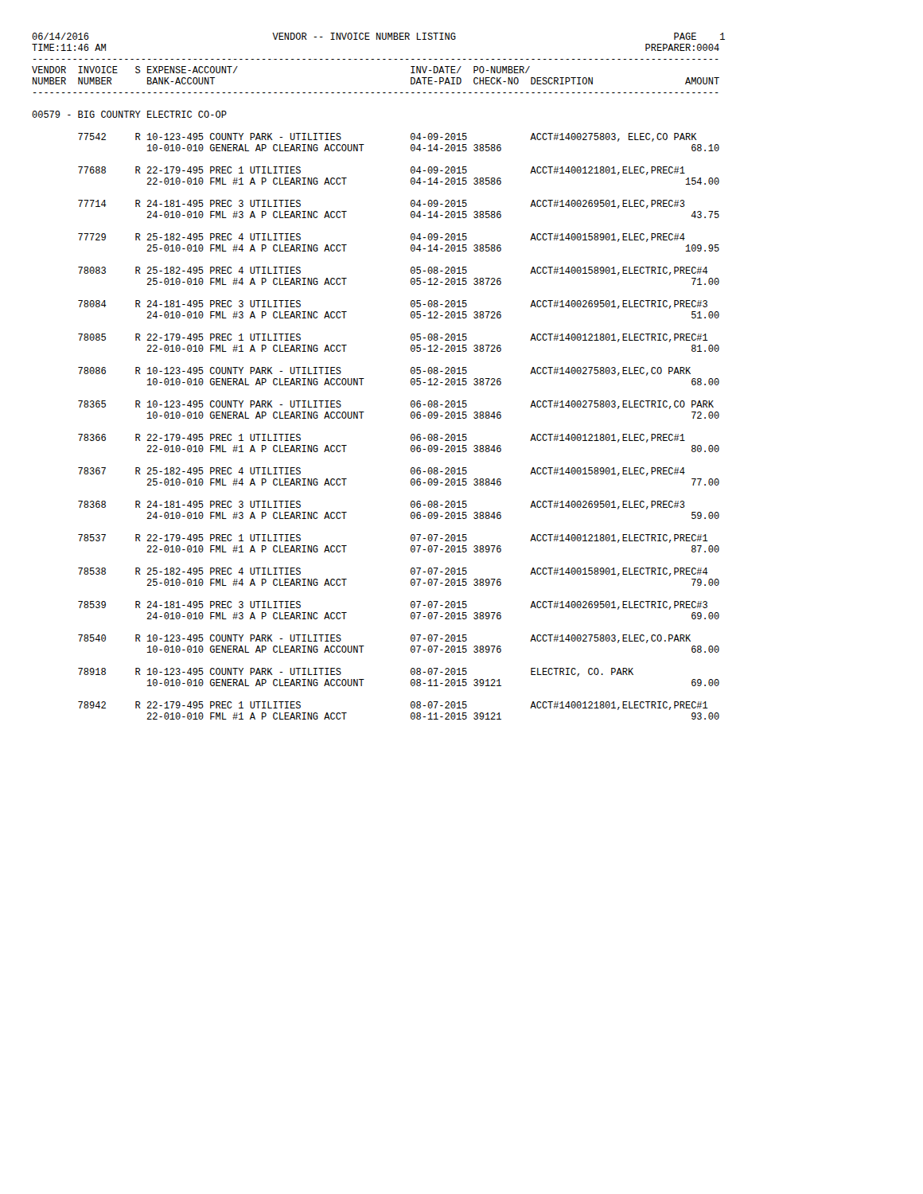06/14/2016                                VENDOR -- INVOICE NUMBER LISTING                                      PAGE    1
TIME:11:46 AM                                                                                              PREPARER:0004
------------------------------------------------------------------------------------------------------------------------
VENDOR  INVOICE   S EXPENSE-ACCOUNT/                              INV-DATE/  PO-NUMBER/
NUMBER  NUMBER      BANK-ACCOUNT                                  DATE-PAID  CHECK-NO  DESCRIPTION                AMOUNT
------------------------------------------------------------------------------------------------------------------------

00579 - BIG COUNTRY ELECTRIC CO-OP

        77542     R 10-123-495 COUNTY PARK - UTILITIES            04-09-2015           ACCT#1400275803, ELEC,CO PARK
                    10-010-010 GENERAL AP CLEARING ACCOUNT        04-14-2015 38586                                 68.10

        77688     R 22-179-495 PREC 1 UTILITIES                   04-09-2015           ACCT#1400121801,ELEC,PREC#1
                    22-010-010 FML #1 A P CLEARING ACCT           04-14-2015 38586                                154.00

        77714     R 24-181-495 PREC 3 UTILITIES                   04-09-2015           ACCT#1400269501,ELEC,PREC#3
                    24-010-010 FML #3 A P CLEARINC ACCT           04-14-2015 38586                                 43.75

        77729     R 25-182-495 PREC 4 UTILITIES                   04-09-2015           ACCT#1400158901,ELEC,PREC#4
                    25-010-010 FML #4 A P CLEARING ACCT           04-14-2015 38586                                109.95

        78083     R 25-182-495 PREC 4 UTILITIES                   05-08-2015           ACCT#1400158901,ELECTRIC,PREC#4
                    25-010-010 FML #4 A P CLEARING ACCT           05-12-2015 38726                                 71.00

        78084     R 24-181-495 PREC 3 UTILITIES                   05-08-2015           ACCT#1400269501,ELECTRIC,PREC#3
                    24-010-010 FML #3 A P CLEARINC ACCT           05-12-2015 38726                                 51.00

        78085     R 22-179-495 PREC 1 UTILITIES                   05-08-2015           ACCT#1400121801,ELECTRIC,PREC#1
                    22-010-010 FML #1 A P CLEARING ACCT           05-12-2015 38726                                 81.00

        78086     R 10-123-495 COUNTY PARK - UTILITIES            05-08-2015           ACCT#1400275803,ELEC,CO PARK
                    10-010-010 GENERAL AP CLEARING ACCOUNT        05-12-2015 38726                                 68.00

        78365     R 10-123-495 COUNTY PARK - UTILITIES            06-08-2015           ACCT#1400275803,ELECTRIC,CO PARK
                    10-010-010 GENERAL AP CLEARING ACCOUNT        06-09-2015 38846                                 72.00

        78366     R 22-179-495 PREC 1 UTILITIES                   06-08-2015           ACCT#1400121801,ELEC,PREC#1
                    22-010-010 FML #1 A P CLEARING ACCT           06-09-2015 38846                                 80.00

        78367     R 25-182-495 PREC 4 UTILITIES                   06-08-2015           ACCT#1400158901,ELEC,PREC#4
                    25-010-010 FML #4 A P CLEARING ACCT           06-09-2015 38846                                 77.00

        78368     R 24-181-495 PREC 3 UTILITIES                   06-08-2015           ACCT#1400269501,ELEC,PREC#3
                    24-010-010 FML #3 A P CLEARINC ACCT           06-09-2015 38846                                 59.00

        78537     R 22-179-495 PREC 1 UTILITIES                   07-07-2015           ACCT#1400121801,ELECTRIC,PREC#1
                    22-010-010 FML #1 A P CLEARING ACCT           07-07-2015 38976                                 87.00

        78538     R 25-182-495 PREC 4 UTILITIES                   07-07-2015           ACCT#1400158901,ELECTRIC,PREC#4
                    25-010-010 FML #4 A P CLEARING ACCT           07-07-2015 38976                                 79.00

        78539     R 24-181-495 PREC 3 UTILITIES                   07-07-2015           ACCT#1400269501,ELECTRIC,PREC#3
                    24-010-010 FML #3 A P CLEARINC ACCT           07-07-2015 38976                                 69.00

        78540     R 10-123-495 COUNTY PARK - UTILITIES            07-07-2015           ACCT#1400275803,ELEC,CO.PARK
                    10-010-010 GENERAL AP CLEARING ACCOUNT        07-07-2015 38976                                 68.00

        78918     R 10-123-495 COUNTY PARK - UTILITIES            08-07-2015           ELECTRIC, CO. PARK
                    10-010-010 GENERAL AP CLEARING ACCOUNT        08-11-2015 39121                                 69.00

        78942     R 22-179-495 PREC 1 UTILITIES                   08-07-2015           ACCT#1400121801,ELECTRIC,PREC#1
                    22-010-010 FML #1 A P CLEARING ACCT           08-11-2015 39121                                 93.00